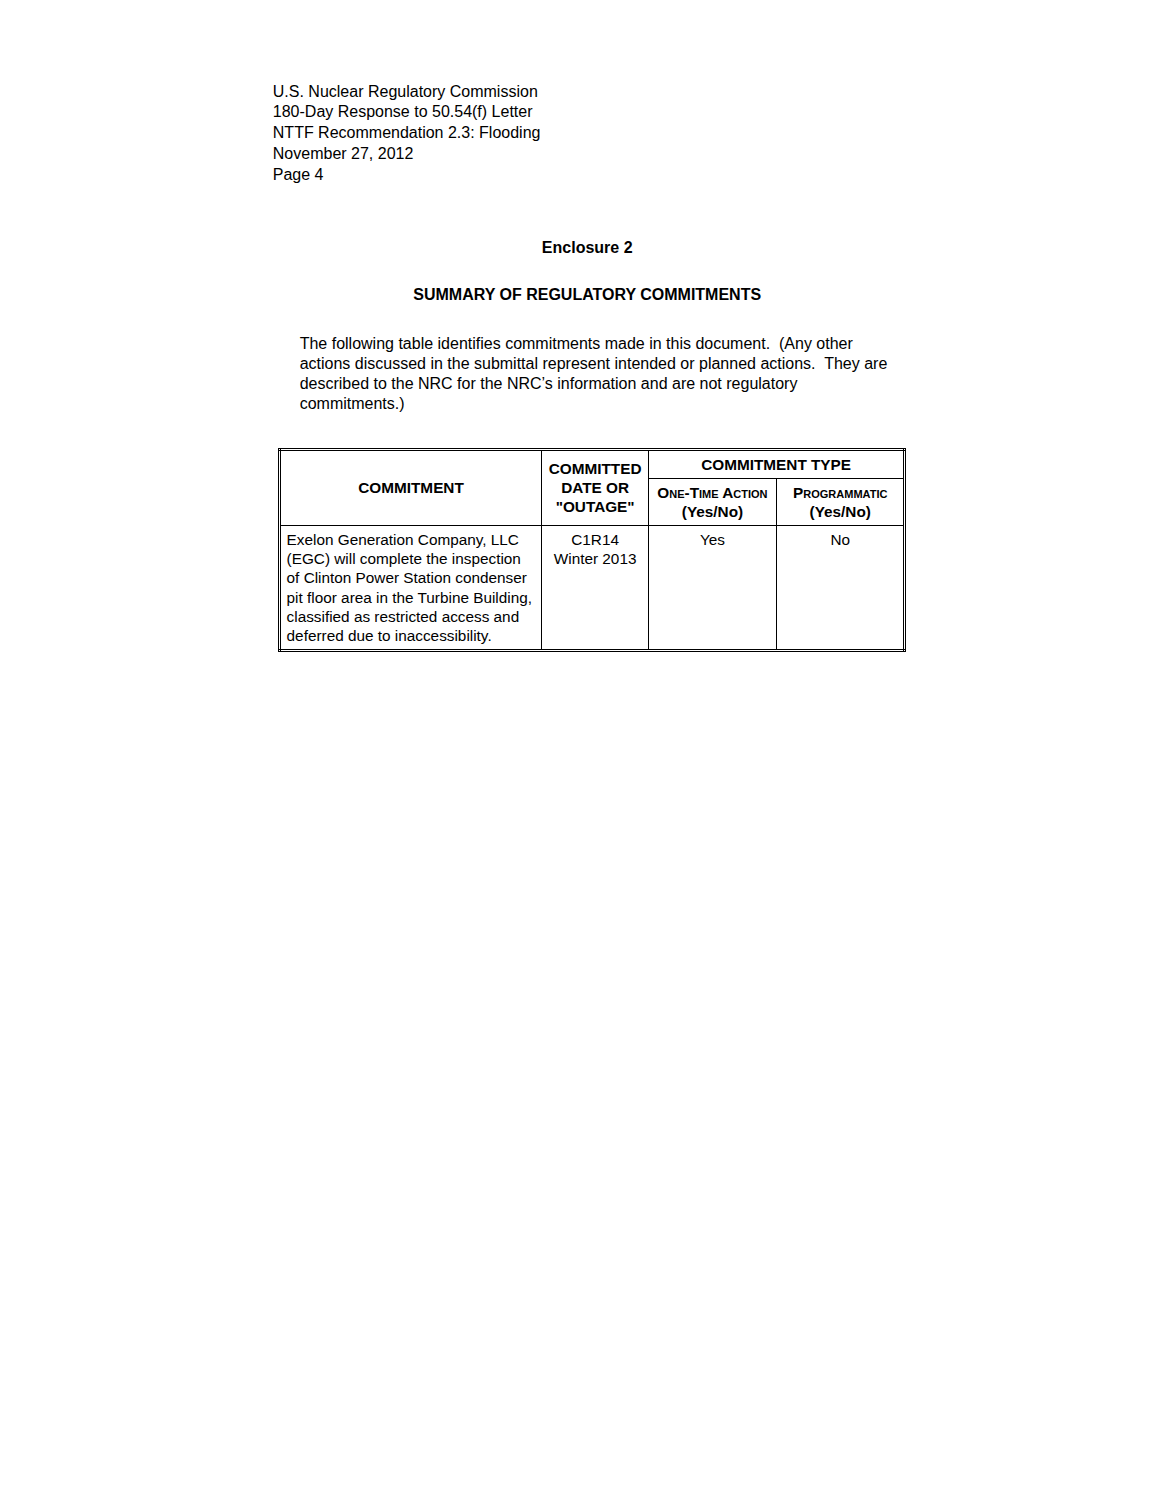U.S. Nuclear Regulatory Commission
180-Day Response to 50.54(f) Letter
NTTF Recommendation 2.3: Flooding
November 27, 2012
Page 4
Enclosure 2
SUMMARY OF REGULATORY COMMITMENTS
The following table identifies commitments made in this document. (Any other actions discussed in the submittal represent intended or planned actions. They are described to the NRC for the NRC’s information and are not regulatory commitments.)
| COMMITMENT | COMMITTED DATE OR "OUTAGE" | COMMITMENT TYPE |
| --- | --- | --- |
| One-Time Action (Yes/No) | Programmatic (Yes/No) |
| Exelon Generation Company, LLC (EGC) will complete the inspection of Clinton Power Station condenser pit floor area in the Turbine Building, classified as restricted access and deferred due to inaccessibility. | C1R14 Winter 2013 | Yes | No |